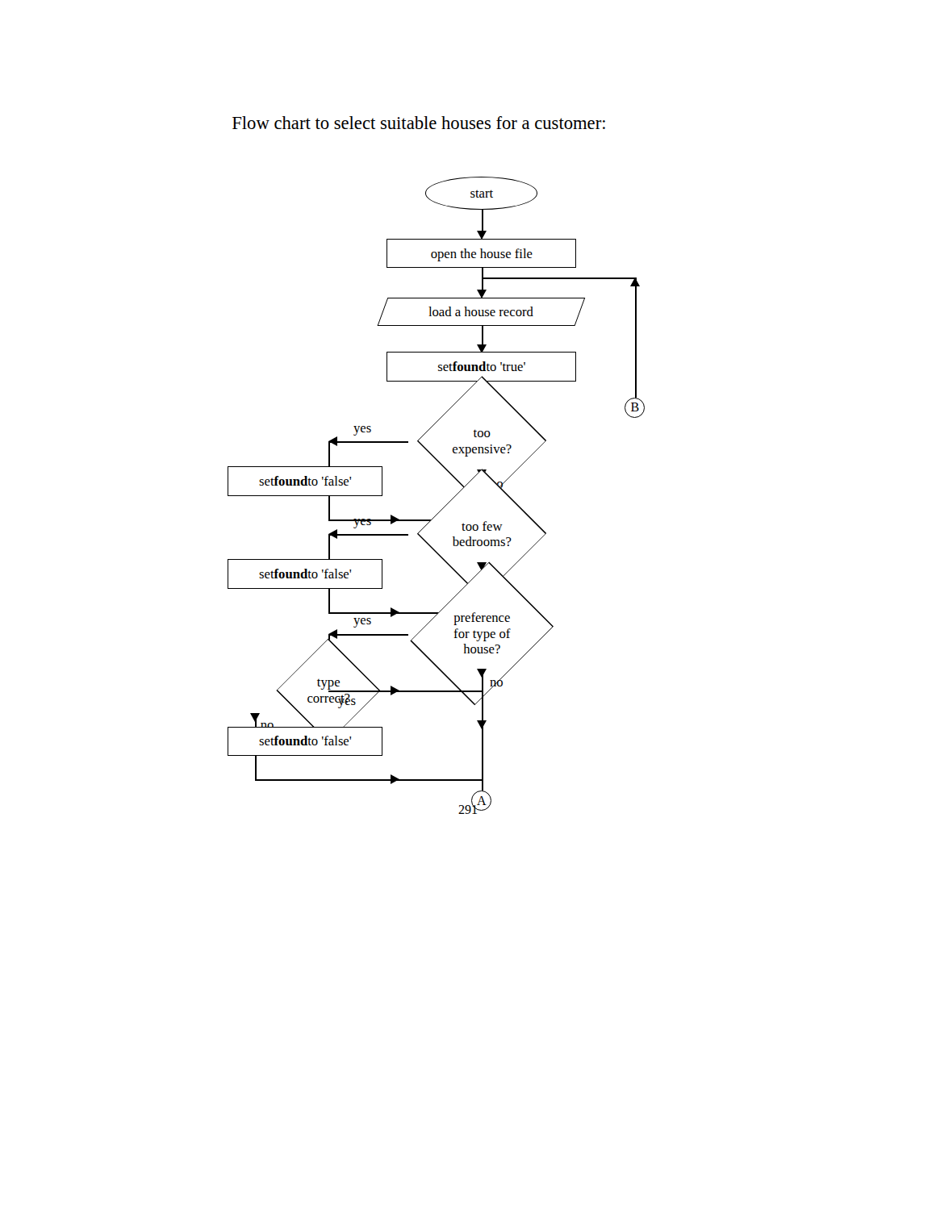Flow chart to select suitable houses for a customer:
start
open the house file
load a house record
set found to 'true'
too
expensive?
yes
set found to 'false'
no
too few
bedrooms?
yes
set found to 'false'
no
preference
for type of
house?
yes
type
correct?
yes
no
set found to 'false'
no
A
B
291